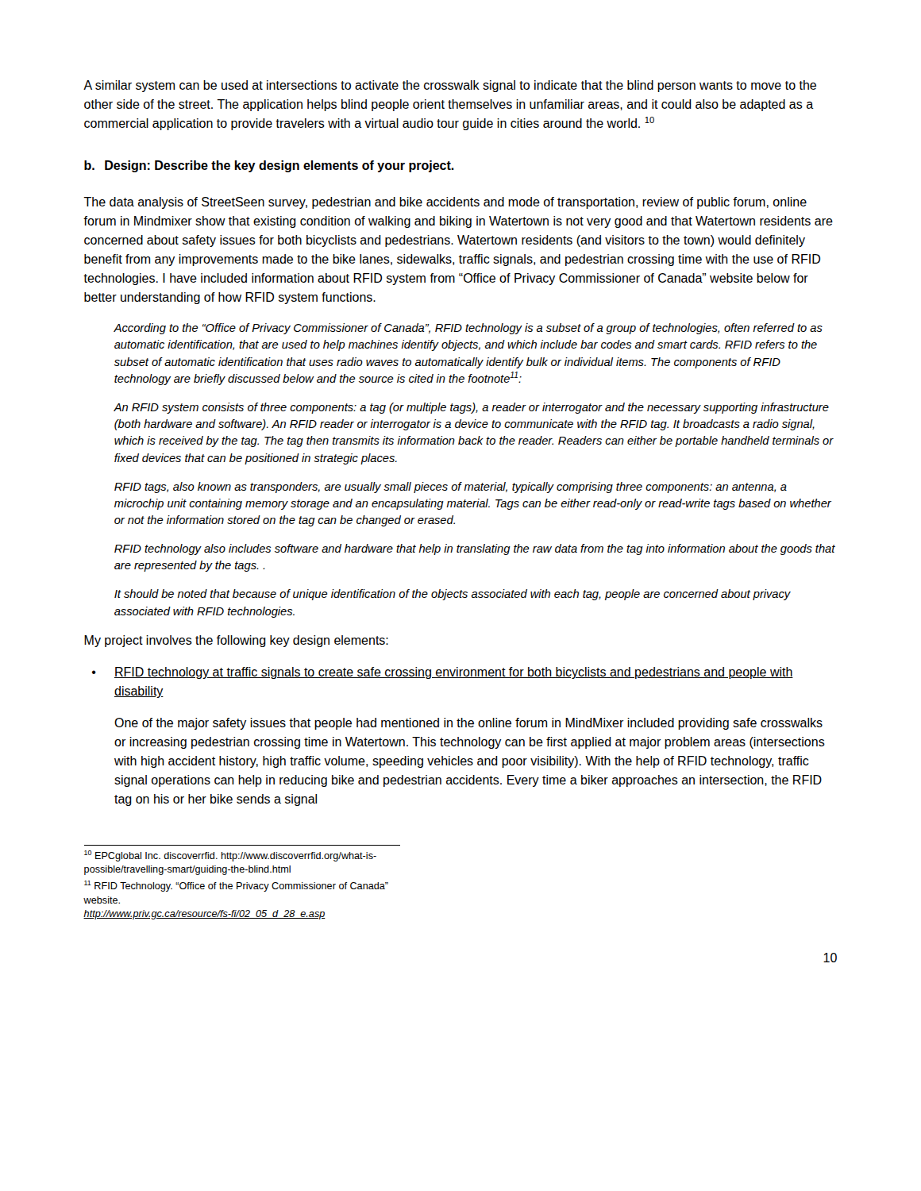A similar system can be used at intersections to activate the crosswalk signal to indicate that the blind person wants to move to the other side of the street. The application helps blind people orient themselves in unfamiliar areas, and it could also be adapted as a commercial application to provide travelers with a virtual audio tour guide in cities around the world. 10
b. Design: Describe the key design elements of your project.
The data analysis of StreetSeen survey, pedestrian and bike accidents and mode of transportation, review of public forum, online forum in Mindmixer show that existing condition of walking and biking in Watertown is not very good and that Watertown residents are concerned about safety issues for both bicyclists and pedestrians. Watertown residents (and visitors to the town) would definitely benefit from any improvements made to the bike lanes, sidewalks, traffic signals, and pedestrian crossing time with the use of RFID technologies. I have included information about RFID system from “Office of Privacy Commissioner of Canada” website below for better understanding of how RFID system functions.
According to the “Office of Privacy Commissioner of Canada”, RFID technology is a subset of a group of technologies, often referred to as automatic identification, that are used to help machines identify objects, and which include bar codes and smart cards. RFID refers to the subset of automatic identification that uses radio waves to automatically identify bulk or individual items. The components of RFID technology are briefly discussed below and the source is cited in the footnote11:
An RFID system consists of three components: a tag (or multiple tags), a reader or interrogator and the necessary supporting infrastructure (both hardware and software). An RFID reader or interrogator is a device to communicate with the RFID tag. It broadcasts a radio signal, which is received by the tag. The tag then transmits its information back to the reader. Readers can either be portable handheld terminals or fixed devices that can be positioned in strategic places.
RFID tags, also known as transponders, are usually small pieces of material, typically comprising three components: an antenna, a microchip unit containing memory storage and an encapsulating material. Tags can be either read-only or read-write tags based on whether or not the information stored on the tag can be changed or erased.
RFID technology also includes software and hardware that help in translating the raw data from the tag into information about the goods that are represented by the tags. .
It should be noted that because of unique identification of the objects associated with each tag, people are concerned about privacy associated with RFID technologies.
My project involves the following key design elements:
RFID technology at traffic signals to create safe crossing environment for both bicyclists and pedestrians and people with disability One of the major safety issues that people had mentioned in the online forum in MindMixer included providing safe crosswalks or increasing pedestrian crossing time in Watertown. This technology can be first applied at major problem areas (intersections with high accident history, high traffic volume, speeding vehicles and poor visibility). With the help of RFID technology, traffic signal operations can help in reducing bike and pedestrian accidents. Every time a biker approaches an intersection, the RFID tag on his or her bike sends a signal
10 EPCglobal Inc. discoverrfid. http://www.discoverrfid.org/what-is-possible/travelling-smart/guiding-the-blind.html
11 RFID Technology. “Office of the Privacy Commissioner of Canada” website.
http://www.priv.gc.ca/resource/fs-fi/02_05_d_28_e.asp
10